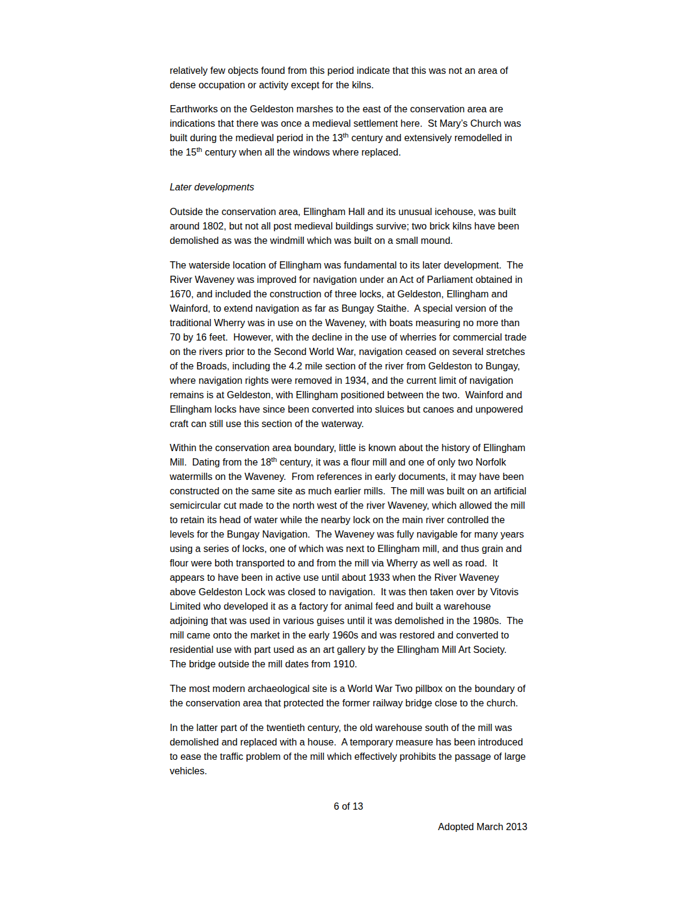relatively few objects found from this period indicate that this was not an area of dense occupation or activity except for the kilns.
Earthworks on the Geldeston marshes to the east of the conservation area are indications that there was once a medieval settlement here. St Mary’s Church was built during the medieval period in the 13th century and extensively remodelled in the 15th century when all the windows where replaced.
Later developments
Outside the conservation area, Ellingham Hall and its unusual icehouse, was built around 1802, but not all post medieval buildings survive; two brick kilns have been demolished as was the windmill which was built on a small mound.
The waterside location of Ellingham was fundamental to its later development. The River Waveney was improved for navigation under an Act of Parliament obtained in 1670, and included the construction of three locks, at Geldeston, Ellingham and Wainford, to extend navigation as far as Bungay Staithe. A special version of the traditional Wherry was in use on the Waveney, with boats measuring no more than 70 by 16 feet. However, with the decline in the use of wherries for commercial trade on the rivers prior to the Second World War, navigation ceased on several stretches of the Broads, including the 4.2 mile section of the river from Geldeston to Bungay, where navigation rights were removed in 1934, and the current limit of navigation remains is at Geldeston, with Ellingham positioned between the two. Wainford and Ellingham locks have since been converted into sluices but canoes and unpowered craft can still use this section of the waterway.
Within the conservation area boundary, little is known about the history of Ellingham Mill. Dating from the 18th century, it was a flour mill and one of only two Norfolk watermills on the Waveney. From references in early documents, it may have been constructed on the same site as much earlier mills. The mill was built on an artificial semicircular cut made to the north west of the river Waveney, which allowed the mill to retain its head of water while the nearby lock on the main river controlled the levels for the Bungay Navigation. The Waveney was fully navigable for many years using a series of locks, one of which was next to Ellingham mill, and thus grain and flour were both transported to and from the mill via Wherry as well as road. It appears to have been in active use until about 1933 when the River Waveney above Geldeston Lock was closed to navigation. It was then taken over by Vitovis Limited who developed it as a factory for animal feed and built a warehouse adjoining that was used in various guises until it was demolished in the 1980s. The mill came onto the market in the early 1960s and was restored and converted to residential use with part used as an art gallery by the Ellingham Mill Art Society. The bridge outside the mill dates from 1910.
The most modern archaeological site is a World War Two pillbox on the boundary of the conservation area that protected the former railway bridge close to the church.
In the latter part of the twentieth century, the old warehouse south of the mill was demolished and replaced with a house. A temporary measure has been introduced to ease the traffic problem of the mill which effectively prohibits the passage of large vehicles.
6 of 13
Adopted March 2013